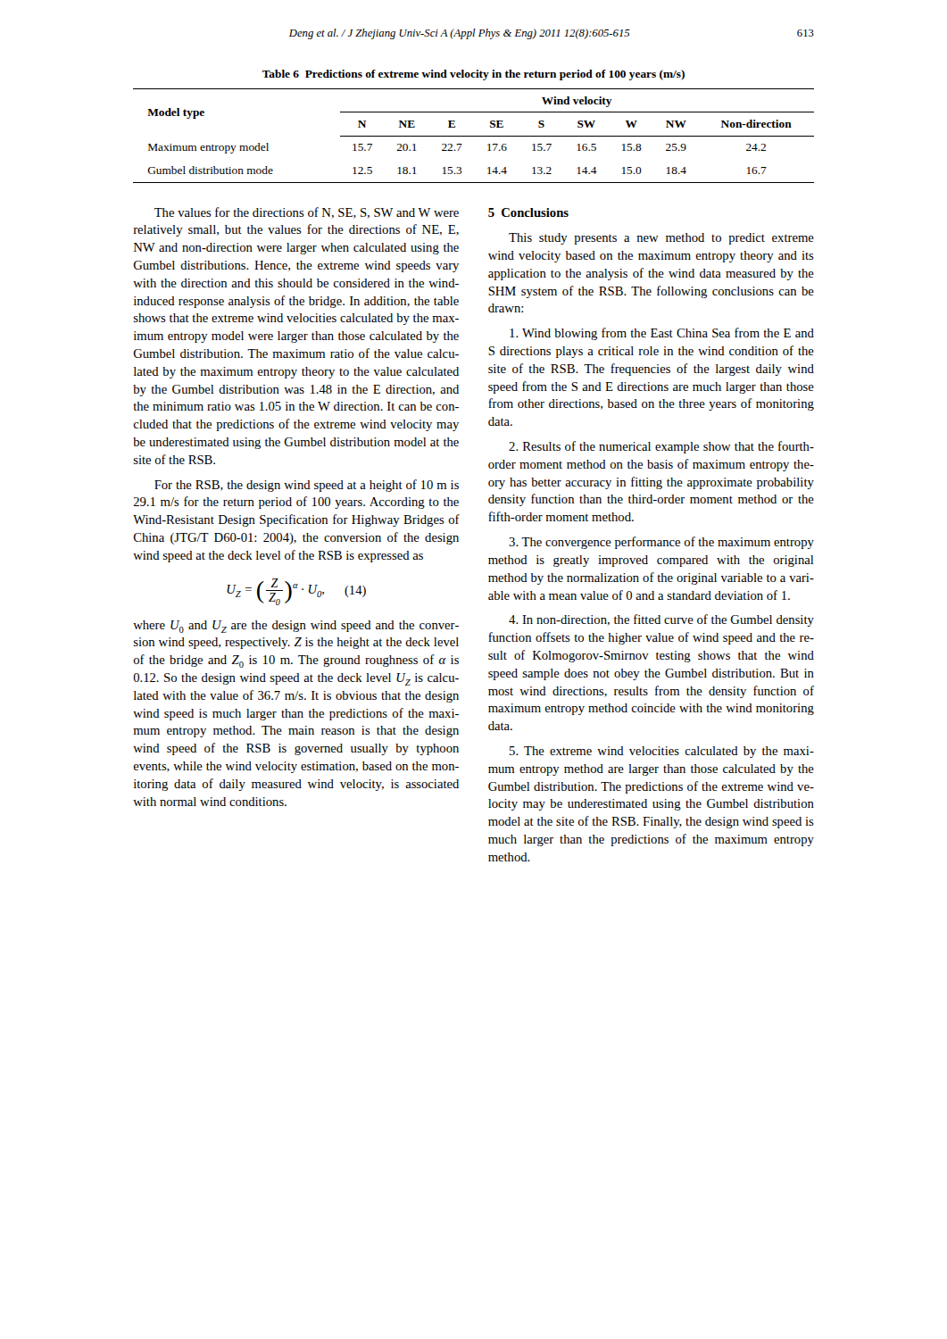Deng et al. / J Zhejiang Univ-Sci A (Appl Phys & Eng) 2011 12(8):605-615
613
Table 6 Predictions of extreme wind velocity in the return period of 100 years (m/s)
| Model type | Wind velocity |
| --- | --- |
| N | NE | E | SE | S | SW | W | NW | Non-direction |
| Maximum entropy model | 15.7 | 20.1 | 22.7 | 17.6 | 15.7 | 16.5 | 15.8 | 25.9 | 24.2 |
| Gumbel distribution mode | 12.5 | 18.1 | 15.3 | 14.4 | 13.2 | 14.4 | 15.0 | 18.4 | 16.7 |
The values for the directions of N, SE, S, SW and W were relatively small, but the values for the directions of NE, E, NW and non-direction were larger when calculated using the Gumbel distributions. Hence, the extreme wind speeds vary with the direction and this should be considered in the wind-induced response analysis of the bridge. In addition, the table shows that the extreme wind velocities calculated by the maximum entropy model were larger than those calculated by the Gumbel distribution. The maximum ratio of the value calculated by the maximum entropy theory to the value calculated by the Gumbel distribution was 1.48 in the E direction, and the minimum ratio was 1.05 in the W direction. It can be concluded that the predictions of the extreme wind velocity may be underestimated using the Gumbel distribution model at the site of the RSB.
For the RSB, the design wind speed at a height of 10 m is 29.1 m/s for the return period of 100 years. According to the Wind-Resistant Design Specification for Highway Bridges of China (JTG/T D60-01: 2004), the conversion of the design wind speed at the deck level of the RSB is expressed as
UZ = (ZZ0)α · U0, (14)
where U0 and UZ are the design wind speed and the conversion wind speed, respectively. Z is the height at the deck level of the bridge and Z0 is 10 m. The ground roughness of α is 0.12. So the design wind speed at the deck level UZ is calculated with the value of 36.7 m/s. It is obvious that the design wind speed is much larger than the predictions of the maximum entropy method. The main reason is that the design wind speed of the RSB is governed usually by typhoon events, while the wind velocity estimation, based on the monitoring data of daily measured wind velocity, is associated with normal wind conditions.
5 Conclusions
This study presents a new method to predict extreme wind velocity based on the maximum entropy theory and its application to the analysis of the wind data measured by the SHM system of the RSB. The following conclusions can be drawn:
1. Wind blowing from the East China Sea from the E and S directions plays a critical role in the wind condition of the site of the RSB. The frequencies of the largest daily wind speed from the S and E directions are much larger than those from other directions, based on the three years of monitoring data.
2. Results of the numerical example show that the fourth-order moment method on the basis of maximum entropy theory has better accuracy in fitting the approximate probability density function than the third-order moment method or the fifth-order moment method.
3. The convergence performance of the maximum entropy method is greatly improved compared with the original method by the normalization of the original variable to a variable with a mean value of 0 and a standard deviation of 1.
4. In non-direction, the fitted curve of the Gumbel density function offsets to the higher value of wind speed and the result of Kolmogorov-Smirnov testing shows that the wind speed sample does not obey the Gumbel distribution. But in most wind directions, results from the density function of maximum entropy method coincide with the wind monitoring data.
5. The extreme wind velocities calculated by the maximum entropy method are larger than those calculated by the Gumbel distribution. The predictions of the extreme wind velocity may be underestimated using the Gumbel distribution model at the site of the RSB. Finally, the design wind speed is much larger than the predictions of the maximum entropy method.